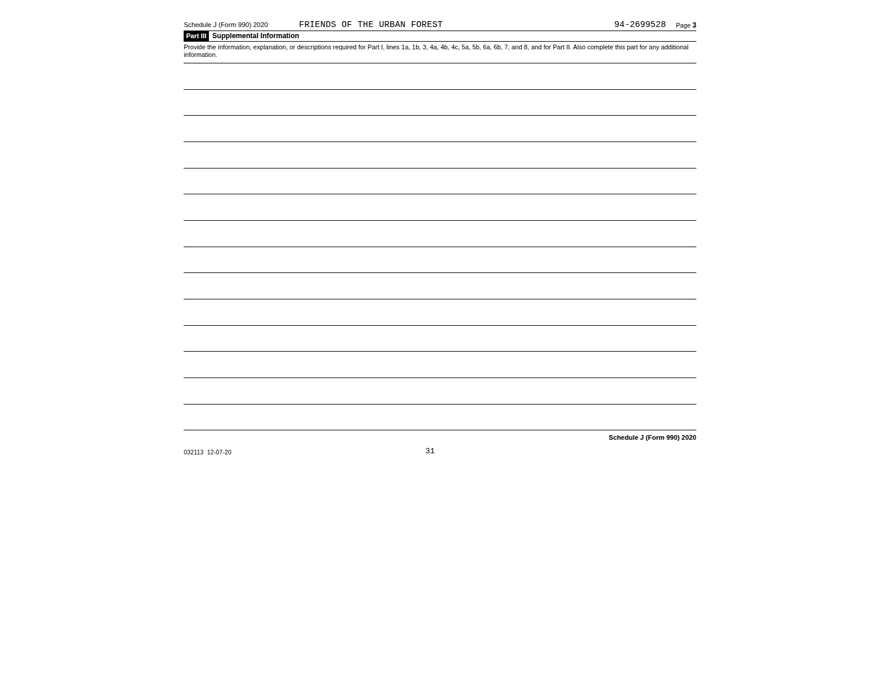Schedule J (Form 990) 2020
FRIENDS OF THE URBAN FOREST
94-2699528
Page 3
Part III
Supplemental Information
Provide the information, explanation, or descriptions required for Part I, lines 1a, 1b, 3, 4a, 4b, 4c, 5a, 5b, 6a, 6b, 7, and 8, and for Part II. Also complete this part for any additional information.
Schedule J (Form 990) 2020
032113 12-07-20
31